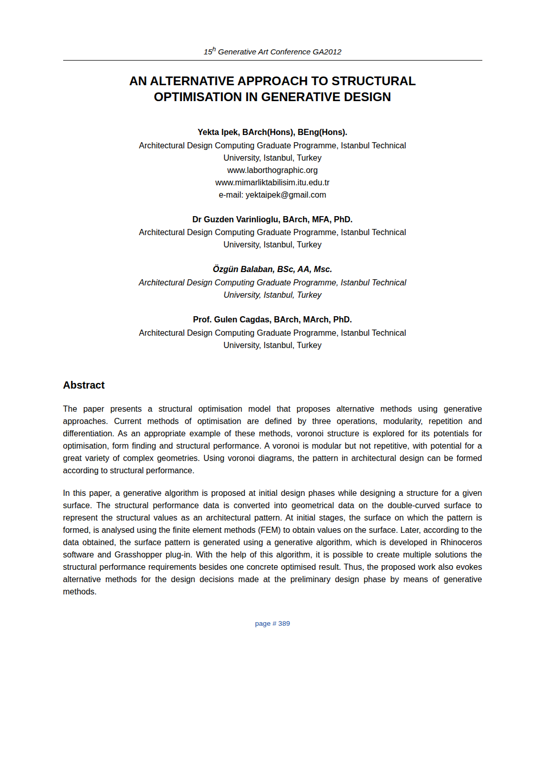15h Generative Art Conference GA2012
AN ALTERNATIVE APPROACH TO STRUCTURAL
OPTIMISATION IN GENERATIVE DESIGN
Yekta Ipek, BArch(Hons), BEng(Hons).
Architectural Design Computing Graduate Programme, Istanbul Technical
University, Istanbul, Turkey
www.laborthographic.org
www.mimarliktabilisim.itu.edu.tr
e-mail: yektaipek@gmail.com
Dr Guzden Varinlioglu, BArch, MFA, PhD.
Architectural Design Computing Graduate Programme, Istanbul Technical
University, Istanbul, Turkey
Özgün Balaban, BSc, AA, Msc.
Architectural Design Computing Graduate Programme, Istanbul Technical
University, Istanbul, Turkey
Prof. Gulen Cagdas, BArch, MArch, PhD.
Architectural Design Computing Graduate Programme, Istanbul Technical
University, Istanbul, Turkey
Abstract
The paper presents a structural optimisation model that proposes alternative methods using generative approaches. Current methods of optimisation are defined by three operations, modularity, repetition and differentiation. As an appropriate example of these methods, voronoi structure is explored for its potentials for optimisation, form finding and structural performance. A voronoi is modular but not repetitive, with potential for a great variety of complex geometries. Using voronoi diagrams, the pattern in architectural design can be formed according to structural performance.
In this paper, a generative algorithm is proposed at initial design phases while designing a structure for a given surface. The structural performance data is converted into geometrical data on the double-curved surface to represent the structural values as an architectural pattern. At initial stages, the surface on which the pattern is formed, is analysed using the finite element methods (FEM) to obtain values on the surface. Later, according to the data obtained, the surface pattern is generated using a generative algorithm, which is developed in Rhinoceros software and Grasshopper plug-in. With the help of this algorithm, it is possible to create multiple solutions the structural performance requirements besides one concrete optimised result. Thus, the proposed work also evokes alternative methods for the design decisions made at the preliminary design phase by means of generative methods.
page # 389